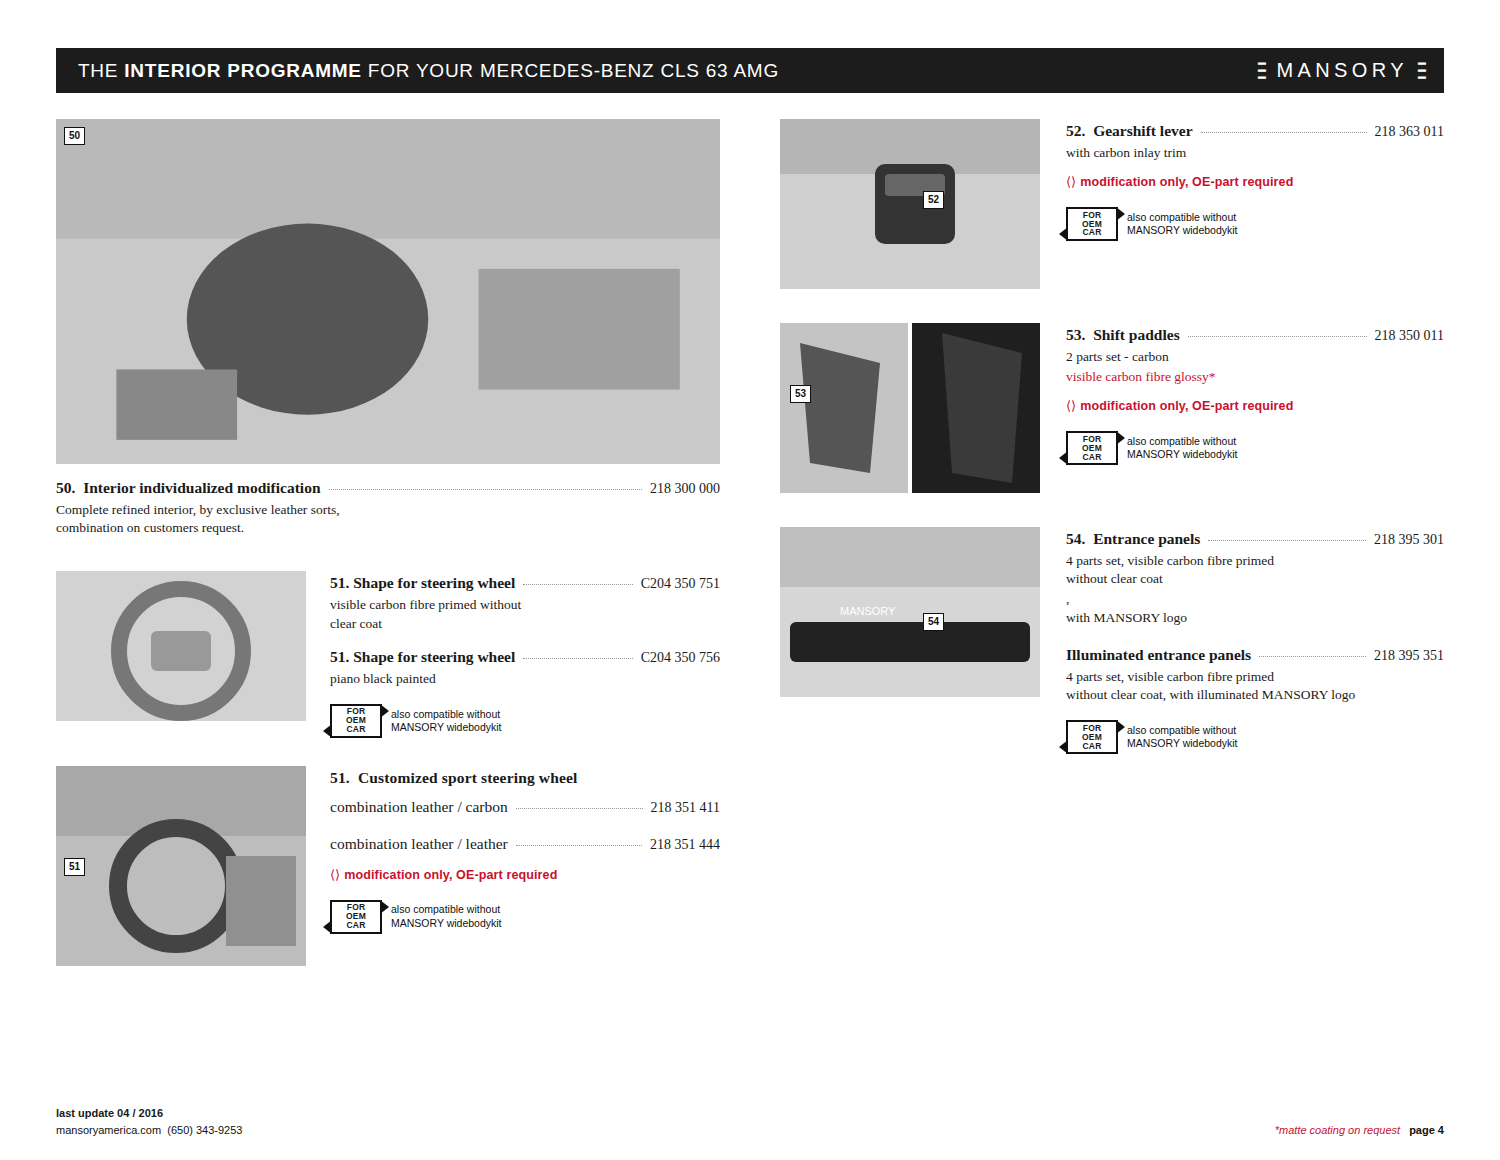THE INTERIOR PROGRAMME FOR YOUR MERCEDES‑BENZ CLS 63 AMG
━━━ MANSORY ━━━
50
50. Interior individualized modification 218 300 000
Complete refined interior, by exclusive leather sorts,
combination on customers request.
51. Shape for steering wheel C204 350 751
visible carbon fibre primed without
clear coat
51. Shape for steering wheel C204 350 756
piano black painted
FOR
OEM
CAR
also compatible without
MANSORY widebodykit
51
51. Customized sport steering wheel
combination leather / carbon 218 351 411
combination leather / leather 218 351 444
⟨⟩modification only, OE-part required
FOR
OEM
CAR
also compatible without
MANSORY widebodykit
52
52. Gearshift lever 218 363 011
with carbon inlay trim
⟨⟩modification only, OE-part required
FOR
OEM
CAR
also compatible without
MANSORY widebodykit
53
53. Shift paddles 218 350 011
2 parts set - carbon
visible carbon fibre glossy*
⟨⟩modification only, OE-part required
FOR
OEM
CAR
also compatible without
MANSORY widebodykit
54
54. Entrance panels 218 395 301
4 parts set, visible carbon fibre primed
without clear coat
,
with MANSORY logo
Illuminated entrance panels 218 395 351
4 parts set, visible carbon fibre primed
without clear coat, with illuminated MANSORY logo
FOR
OEM
CAR
also compatible without
MANSORY widebodykit
last update 04 / 2016
mansoryamerica.com (650) 343-9253
*matte coating on request page 4